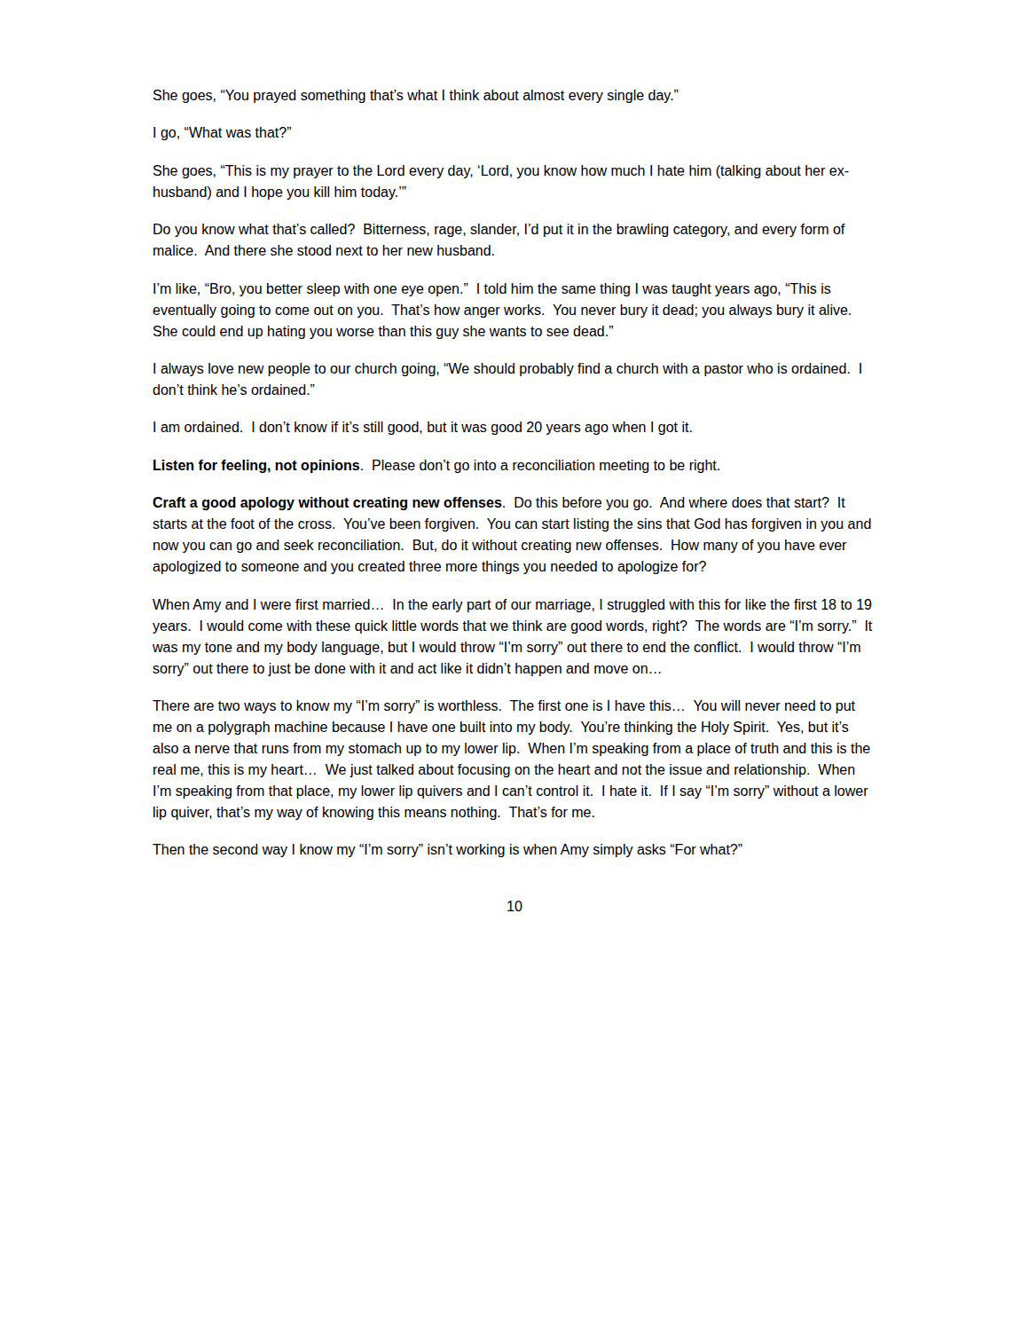She goes, “You prayed something that’s what I think about almost every single day.”
I go, “What was that?”
She goes, “This is my prayer to the Lord every day, ‘Lord, you know how much I hate him (talking about her ex-husband) and I hope you kill him today.’”
Do you know what that’s called? Bitterness, rage, slander, I’d put it in the brawling category, and every form of malice. And there she stood next to her new husband.
I’m like, “Bro, you better sleep with one eye open.” I told him the same thing I was taught years ago, “This is eventually going to come out on you. That’s how anger works. You never bury it dead; you always bury it alive. She could end up hating you worse than this guy she wants to see dead.”
I always love new people to our church going, “We should probably find a church with a pastor who is ordained. I don’t think he’s ordained.”
I am ordained. I don’t know if it’s still good, but it was good 20 years ago when I got it.
Listen for feeling, not opinions. Please don’t go into a reconciliation meeting to be right.
Craft a good apology without creating new offenses. Do this before you go. And where does that start? It starts at the foot of the cross. You’ve been forgiven. You can start listing the sins that God has forgiven in you and now you can go and seek reconciliation. But, do it without creating new offenses. How many of you have ever apologized to someone and you created three more things you needed to apologize for?
When Amy and I were first married… In the early part of our marriage, I struggled with this for like the first 18 to 19 years. I would come with these quick little words that we think are good words, right? The words are “I’m sorry.” It was my tone and my body language, but I would throw “I’m sorry” out there to end the conflict. I would throw “I’m sorry” out there to just be done with it and act like it didn’t happen and move on…
There are two ways to know my “I’m sorry” is worthless. The first one is I have this… You will never need to put me on a polygraph machine because I have one built into my body. You’re thinking the Holy Spirit. Yes, but it’s also a nerve that runs from my stomach up to my lower lip. When I’m speaking from a place of truth and this is the real me, this is my heart… We just talked about focusing on the heart and not the issue and relationship. When I’m speaking from that place, my lower lip quivers and I can’t control it. I hate it. If I say “I’m sorry” without a lower lip quiver, that’s my way of knowing this means nothing. That’s for me.
Then the second way I know my “I’m sorry” isn’t working is when Amy simply asks “For what?”
10